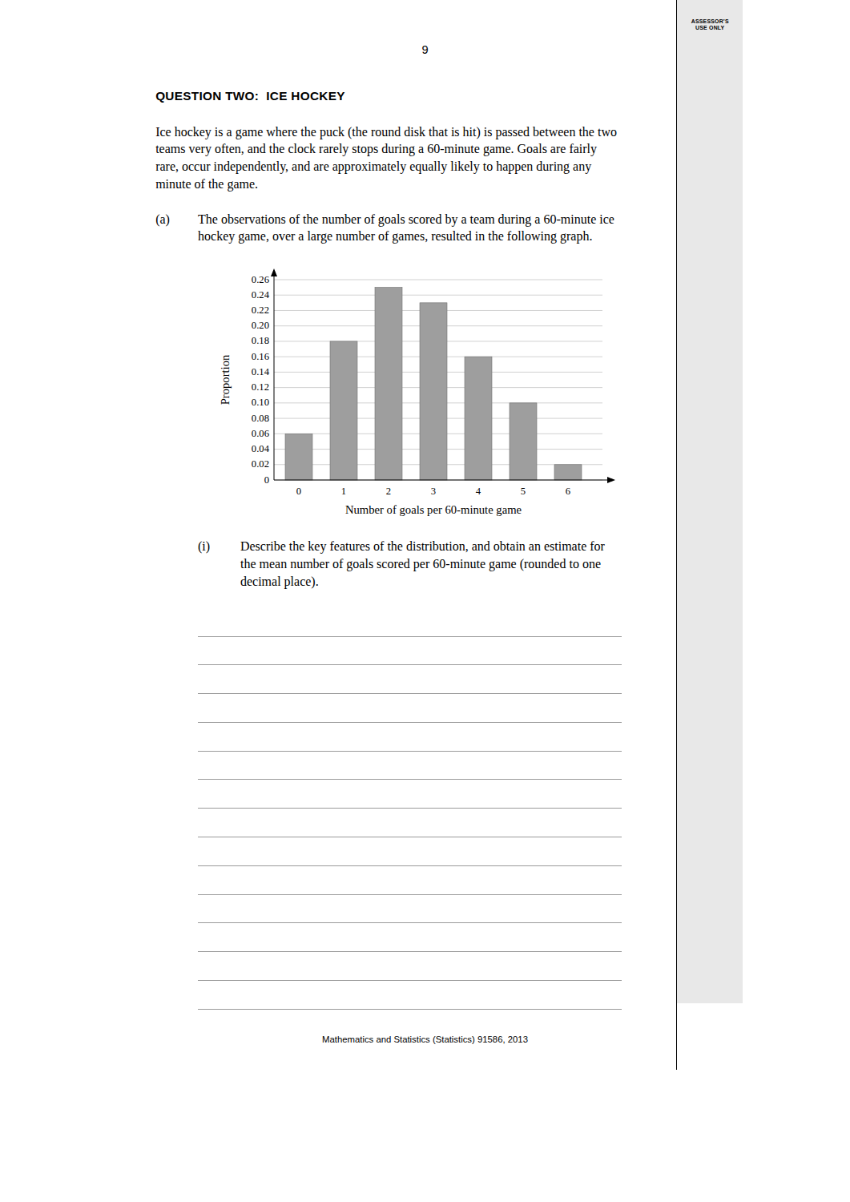ASSESSOR’S
USE ONLY
9
QUESTION TWO: ICE HOCKEY
Ice hockey is a game where the puck (the round disk that is hit) is passed between the two teams very often, and the clock rarely stops during a 60-minute game. Goals are fairly rare, occur independently, and are approximately equally likely to happen during any minute of the game.
(a)
The observations of the number of goals scored by a team during a 60-minute ice hockey game, over a large number of games, resulted in the following graph.
0 0.02 0.04 0.06 0.08 0.10 0.12 0.14 0.16 0.18 0.20 0.22 0.24 0.26 0 1 2 3 4 5 6 Proportion Number of goals per 60-minute game
(i)
Describe the key features of the distribution, and obtain an estimate for the mean number of goals scored per 60-minute game (rounded to one decimal place).
Mathematics and Statistics (Statistics) 91586, 2013